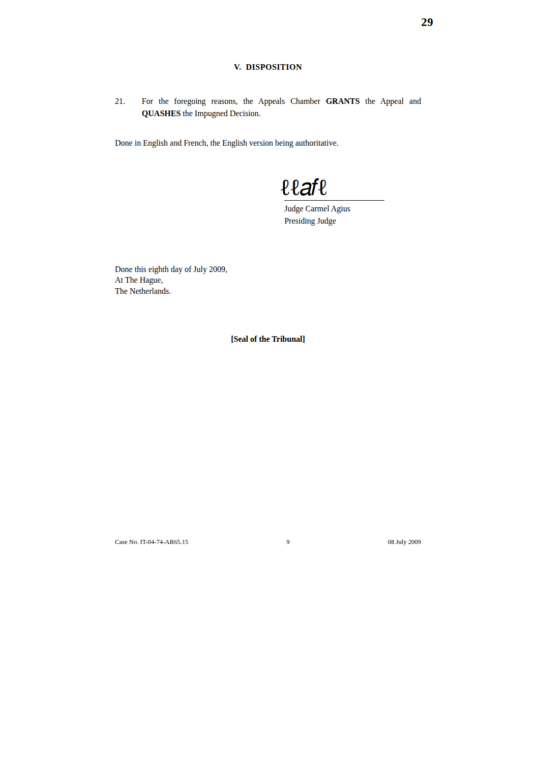29
V. DISPOSITION
21. For the foregoing reasons, the Appeals Chamber GRANTS the Appeal and QUASHES the Impugned Decision.
Done in English and French, the English version being authoritative.
ℓℓ𝑎𝑓ℓ
Judge Carmel Agius
Presiding Judge
Done this eighth day of July 2009,
At The Hague,
The Netherlands.
[Seal of the Tribunal]
Case No. IT-04-74-AR65.15 9 08 July 2009